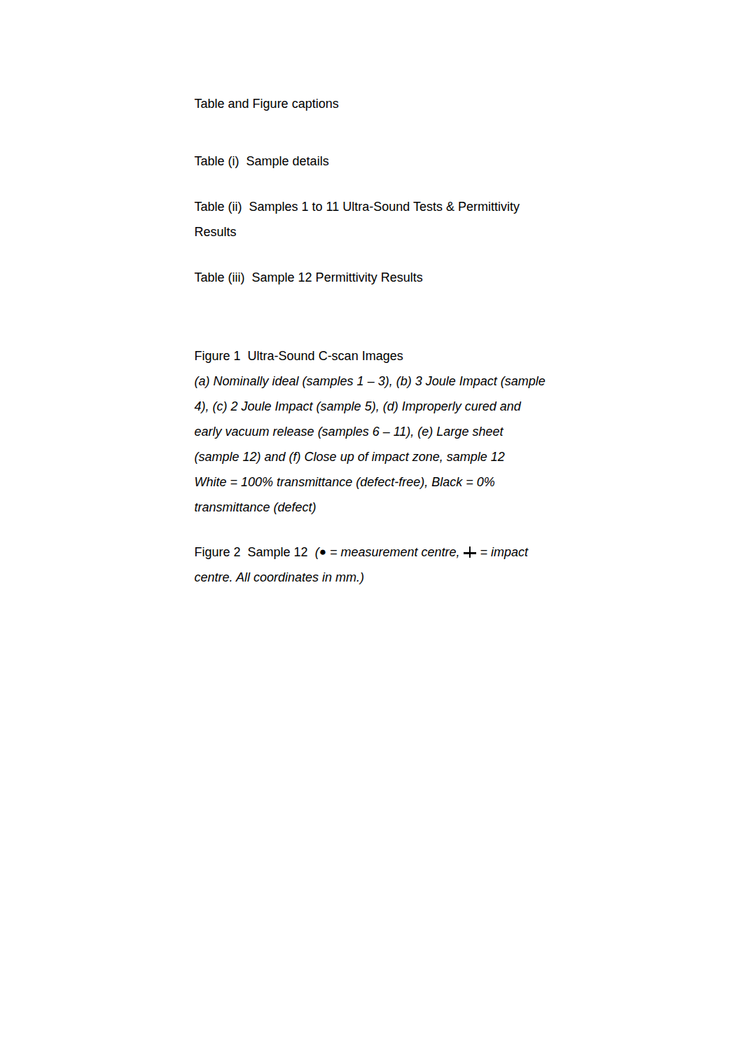Table and Figure captions
Table (i) Sample details
Table (ii) Samples 1 to 11 Ultra-Sound Tests & Permittivity Results
Table (iii) Sample 12 Permittivity Results
Figure 1 Ultra-Sound C-scan Images
(a) Nominally ideal (samples 1 – 3), (b) 3 Joule Impact (sample 4), (c) 2 Joule Impact (sample 5), (d) Improperly cured and early vacuum release (samples 6 – 11), (e) Large sheet (sample 12) and (f) Close up of impact zone, sample 12
White = 100% transmittance (defect-free), Black = 0% transmittance (defect)
Figure 2 Sample 12 (● = measurement centre, = impact centre. All coordinates in mm.)